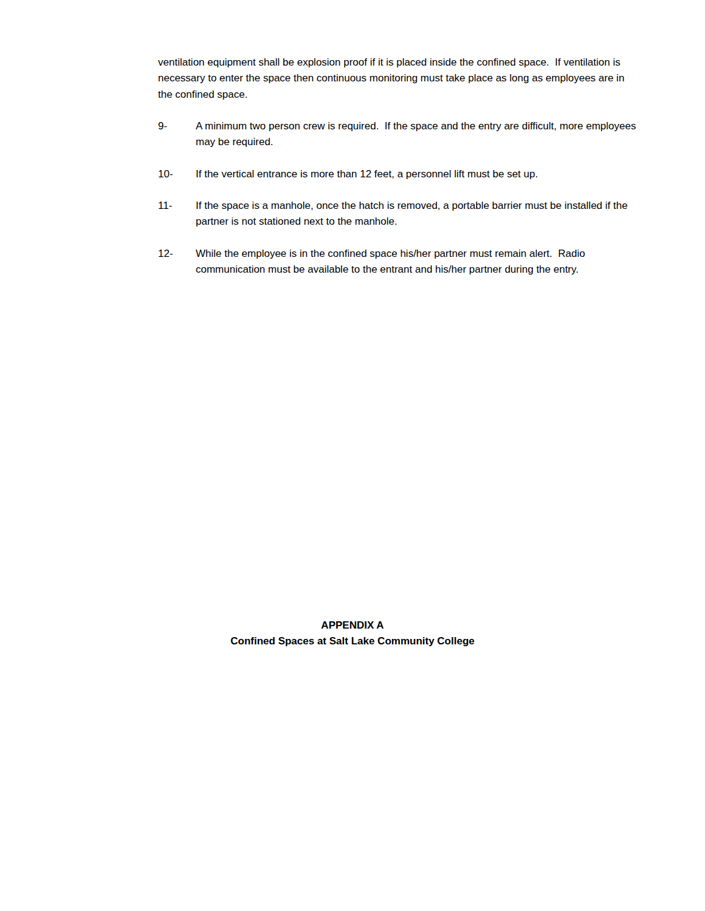ventilation equipment shall be explosion proof if it is placed inside the confined space. If ventilation is necessary to enter the space then continuous monitoring must take place as long as employees are in the confined space.
9- A minimum two person crew is required. If the space and the entry are difficult, more employees may be required.
10- If the vertical entrance is more than 12 feet, a personnel lift must be set up.
11- If the space is a manhole, once the hatch is removed, a portable barrier must be installed if the partner is not stationed next to the manhole.
12- While the employee is in the confined space his/her partner must remain alert. Radio communication must be available to the entrant and his/her partner during the entry.
APPENDIX A
Confined Spaces at Salt Lake Community College